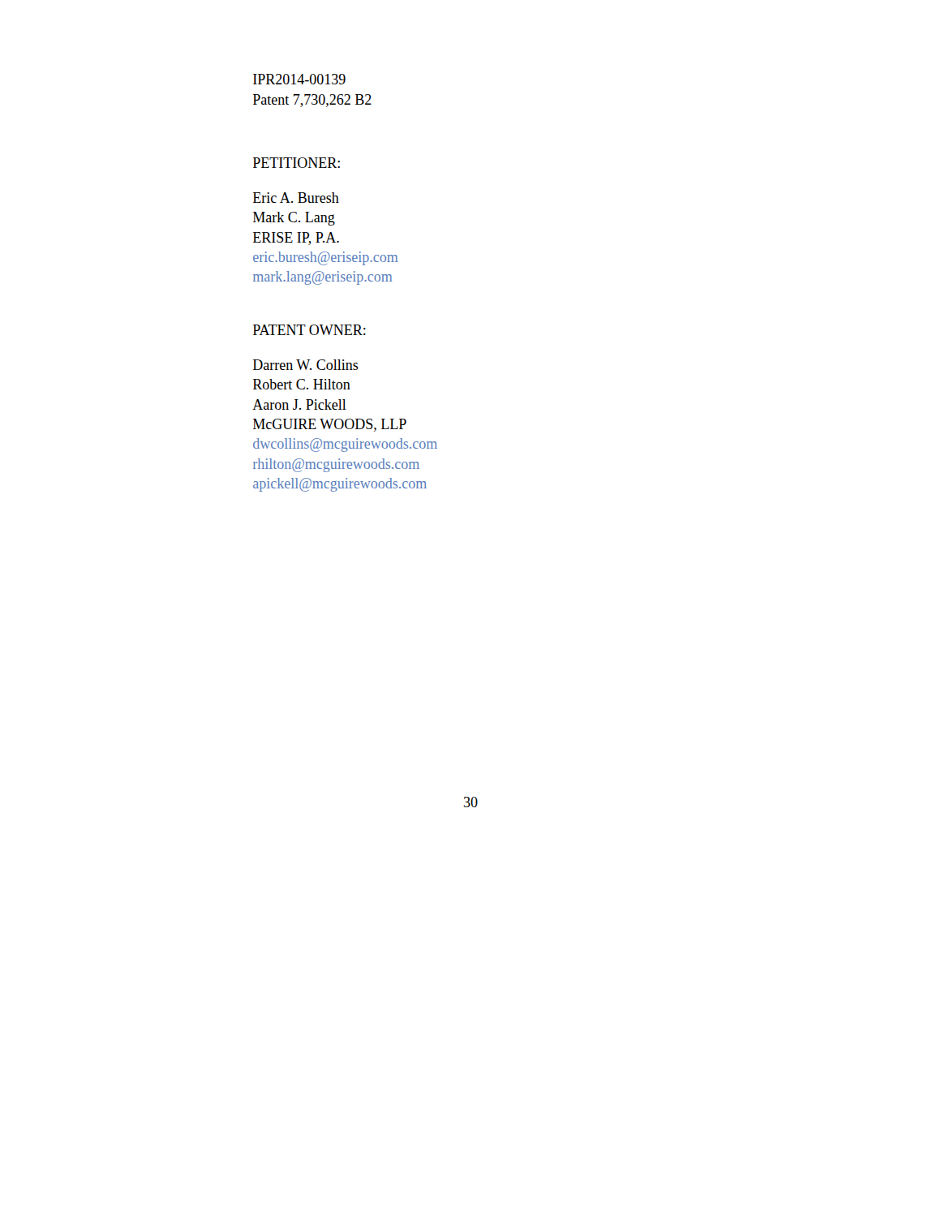IPR2014-00139
Patent 7,730,262 B2
PETITIONER:
Eric A. Buresh
Mark C. Lang
ERISE IP, P.A.
eric.buresh@eriseip.com
mark.lang@eriseip.com
PATENT OWNER:
Darren W. Collins
Robert C. Hilton
Aaron J. Pickell
McGUIRE WOODS, LLP
dwcollins@mcguirewoods.com
rhilton@mcguirewoods.com
apickell@mcguirewoods.com
30